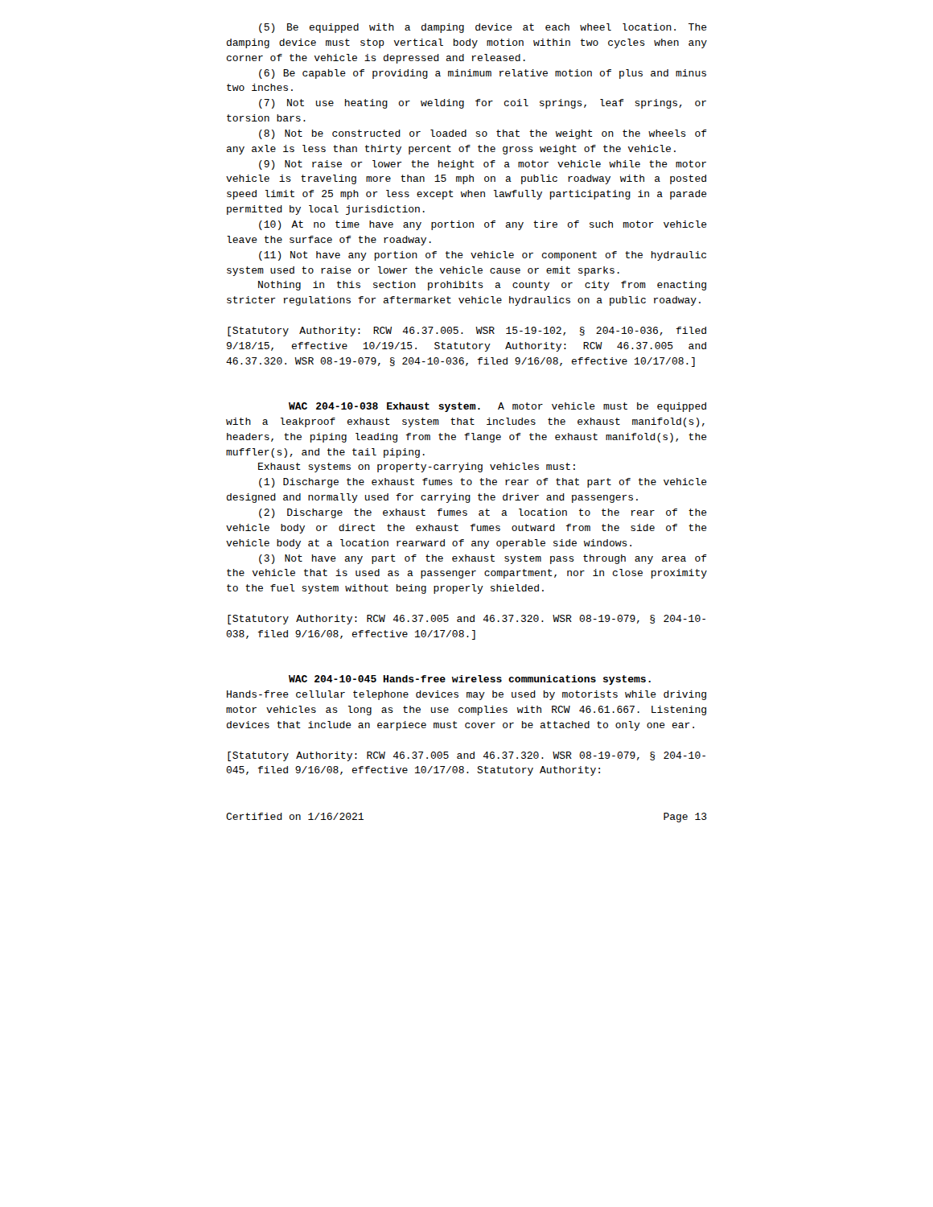(5) Be equipped with a damping device at each wheel location. The damping device must stop vertical body motion within two cycles when any corner of the vehicle is depressed and released.
(6) Be capable of providing a minimum relative motion of plus and minus two inches.
(7) Not use heating or welding for coil springs, leaf springs, or torsion bars.
(8) Not be constructed or loaded so that the weight on the wheels of any axle is less than thirty percent of the gross weight of the vehicle.
(9) Not raise or lower the height of a motor vehicle while the motor vehicle is traveling more than 15 mph on a public roadway with a posted speed limit of 25 mph or less except when lawfully participating in a parade permitted by local jurisdiction.
(10) At no time have any portion of any tire of such motor vehicle leave the surface of the roadway.
(11) Not have any portion of the vehicle or component of the hydraulic system used to raise or lower the vehicle cause or emit sparks.
Nothing in this section prohibits a county or city from enacting stricter regulations for aftermarket vehicle hydraulics on a public roadway.
[Statutory Authority: RCW 46.37.005. WSR 15-19-102, § 204-10-036, filed 9/18/15, effective 10/19/15. Statutory Authority: RCW 46.37.005 and 46.37.320. WSR 08-19-079, § 204-10-036, filed 9/16/08, effective 10/17/08.]
WAC 204-10-038 Exhaust system. A motor vehicle must be equipped with a leakproof exhaust system that includes the exhaust manifold(s), headers, the piping leading from the flange of the exhaust manifold(s), the muffler(s), and the tail piping.
Exhaust systems on property-carrying vehicles must:
(1) Discharge the exhaust fumes to the rear of that part of the vehicle designed and normally used for carrying the driver and passengers.
(2) Discharge the exhaust fumes at a location to the rear of the vehicle body or direct the exhaust fumes outward from the side of the vehicle body at a location rearward of any operable side windows.
(3) Not have any part of the exhaust system pass through any area of the vehicle that is used as a passenger compartment, nor in close proximity to the fuel system without being properly shielded.
[Statutory Authority: RCW 46.37.005 and 46.37.320. WSR 08-19-079, § 204-10-038, filed 9/16/08, effective 10/17/08.]
WAC 204-10-045 Hands-free wireless communications systems.
Hands-free cellular telephone devices may be used by motorists while driving motor vehicles as long as the use complies with RCW 46.61.667. Listening devices that include an earpiece must cover or be attached to only one ear.
[Statutory Authority: RCW 46.37.005 and 46.37.320. WSR 08-19-079, § 204-10-045, filed 9/16/08, effective 10/17/08. Statutory Authority:
Certified on 1/16/2021 Page 13